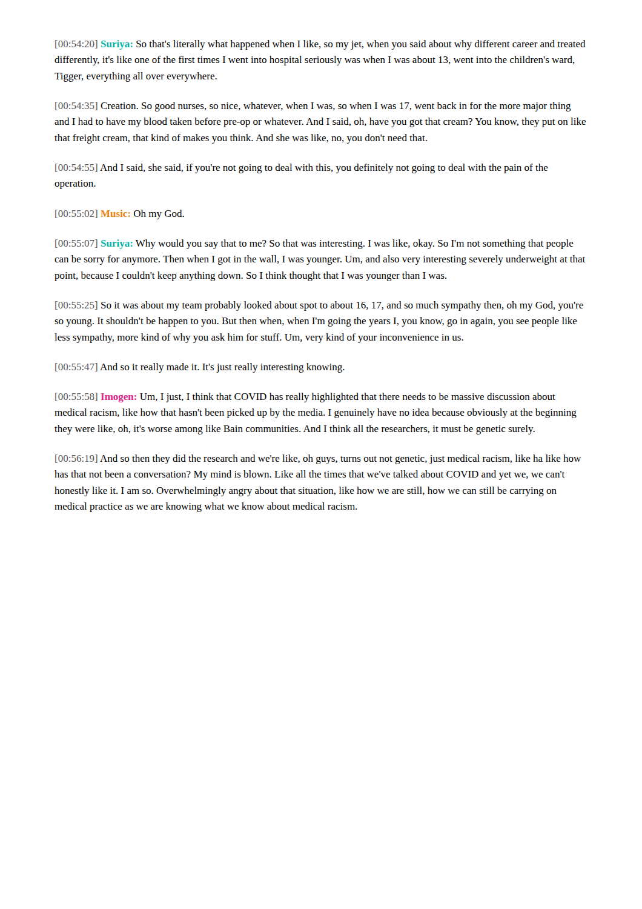[00:54:20] Suriya: So that's literally what happened when I like, so my jet, when you said about why different career and treated differently, it's like one of the first times I went into hospital seriously was when I was about 13, went into the children's ward, Tigger, everything all over everywhere.
[00:54:35] Creation. So good nurses, so nice, whatever, when I was, so when I was 17, went back in for the more major thing and I had to have my blood taken before pre-op or whatever. And I said, oh, have you got that cream? You know, they put on like that freight cream, that kind of makes you think. And she was like, no, you don't need that.
[00:54:55] And I said, she said, if you're not going to deal with this, you definitely not going to deal with the pain of the operation.
[00:55:02] Music: Oh my God.
[00:55:07] Suriya: Why would you say that to me? So that was interesting. I was like, okay. So I'm not something that people can be sorry for anymore. Then when I got in the wall, I was younger. Um, and also very interesting severely underweight at that point, because I couldn't keep anything down. So I think thought that I was younger than I was.
[00:55:25] So it was about my team probably looked about spot to about 16, 17, and so much sympathy then, oh my God, you're so young. It shouldn't be happen to you. But then when, when I'm going the years I, you know, go in again, you see people like less sympathy, more kind of why you ask him for stuff. Um, very kind of your inconvenience in us.
[00:55:47] And so it really made it. It's just really interesting knowing.
[00:55:58] Imogen: Um, I just, I think that COVID has really highlighted that there needs to be massive discussion about medical racism, like how that hasn't been picked up by the media. I genuinely have no idea because obviously at the beginning they were like, oh, it's worse among like Bain communities. And I think all the researchers, it must be genetic surely.
[00:56:19] And so then they did the research and we're like, oh guys, turns out not genetic, just medical racism, like ha like how has that not been a conversation? My mind is blown. Like all the times that we've talked about COVID and yet we, we can't honestly like it. I am so. Overwhelmingly angry about that situation, like how we are still, how we can still be carrying on medical practice as we are knowing what we know about medical racism.